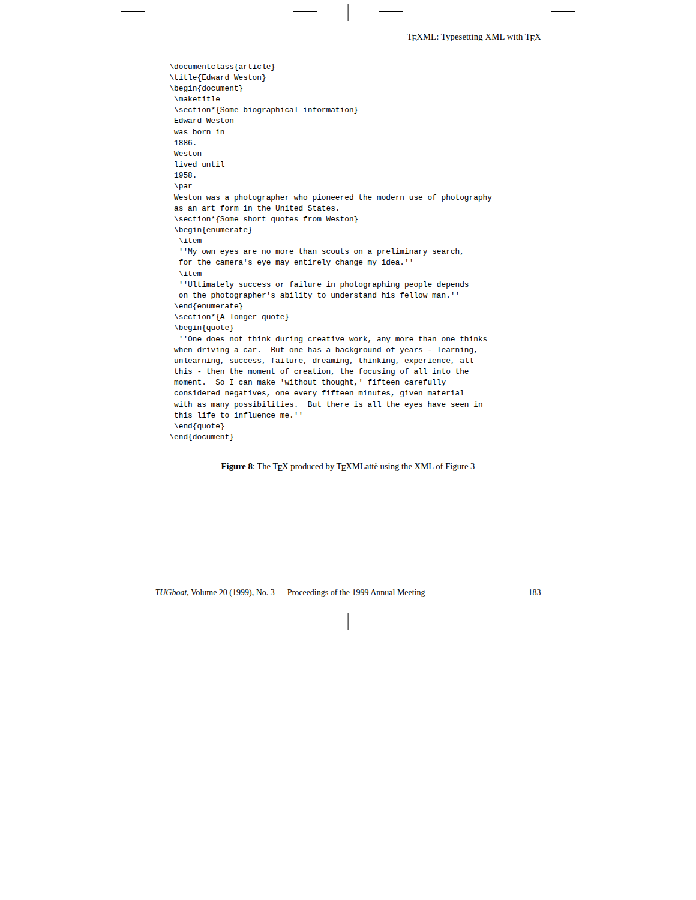TEXML: Typesetting XML with TEX
\documentclass{article}
\title{Edward Weston}
\begin{document}
 \maketitle
 \section*{Some biographical information}
 Edward Weston
 was born in
 1886.
 Weston
 lived until
 1958.
 \par
 Weston was a photographer who pioneered the modern use of photography
 as an art form in the United States.
 \section*{Some short quotes from Weston}
 \begin{enumerate}
  \item
  ''My own eyes are no more than scouts on a preliminary search,
  for the camera's eye may entirely change my idea.''
  \item
  ''Ultimately success or failure in photographing people depends
  on the photographer's ability to understand his fellow man.''
 \end{enumerate}
 \section*{A longer quote}
 \begin{quote}
  ''One does not think during creative work, any more than one thinks
 when driving a car.  But one has a background of years - learning,
 unlearning, success, failure, dreaming, thinking, experience, all
 this - then the moment of creation, the focusing of all into the
 moment.  So I can make 'without thought,' fifteen carefully
 considered negatives, one every fifteen minutes, given material
 with as many possibilities.  But there is all the eyes have seen in
 this life to influence me.''
 \end{quote}
\end{document}
Figure 8: The TEX produced by TEXMLattè using the XML of Figure 3
TUGboat, Volume 20 (1999), No. 3 — Proceedings of the 1999 Annual Meeting
183